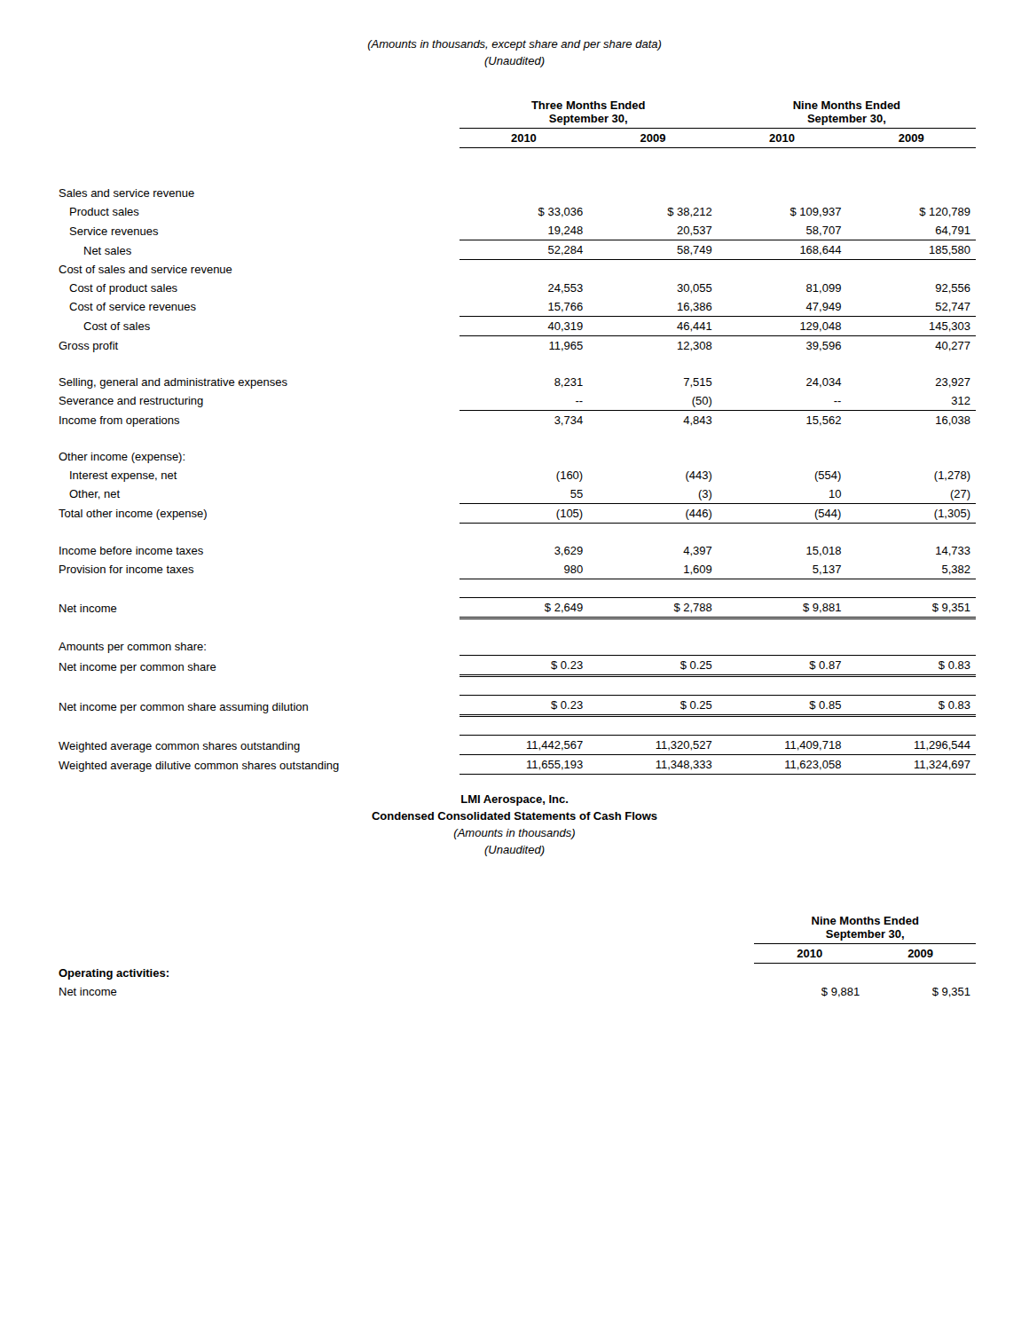(Amounts in thousands, except share and per share data)
(Unaudited)
| | Three Months Ended September 30, | Nine Months Ended September 30, |
| | 2010 | 2009 | 2010 | 2009 |
| Sales and service revenue | | | | |
| Product sales | $ 33,036 | $ 38,212 | $ 109,937 | $ 120,789 |
| Service revenues | 19,248 | 20,537 | 58,707 | 64,791 |
| Net sales | 52,284 | 58,749 | 168,644 | 185,580 |
| Cost of sales and service revenue | | | | |
| Cost of product sales | 24,553 | 30,055 | 81,099 | 92,556 |
| Cost of service revenues | 15,766 | 16,386 | 47,949 | 52,747 |
| Cost of sales | 40,319 | 46,441 | 129,048 | 145,303 |
| Gross profit | 11,965 | 12,308 | 39,596 | 40,277 |
| Selling, general and administrative expenses | 8,231 | 7,515 | 24,034 | 23,927 |
| Severance and restructuring | -- | (50) | -- | 312 |
| Income from operations | 3,734 | 4,843 | 15,562 | 16,038 |
| Other income (expense): | | | | |
| Interest expense, net | (160) | (443) | (554) | (1,278) |
| Other, net | 55 | (3) | 10 | (27) |
| Total other income (expense) | (105) | (446) | (544) | (1,305) |
| Income before income taxes | 3,629 | 4,397 | 15,018 | 14,733 |
| Provision for income taxes | 980 | 1,609 | 5,137 | 5,382 |
| Net income | $ 2,649 | $ 2,788 | $ 9,881 | $ 9,351 |
| Amounts per common share: | | | | |
| Net income per common share | $ 0.23 | $ 0.25 | $ 0.87 | $ 0.83 |
| Net income per common share assuming dilution | $ 0.23 | $ 0.25 | $ 0.85 | $ 0.83 |
| Weighted average common shares outstanding | 11,442,567 | 11,320,527 | 11,409,718 | 11,296,544 |
| Weighted average dilutive common shares outstanding | 11,655,193 | 11,348,333 | 11,623,058 | 11,324,697 |
LMI Aerospace, Inc.
Condensed Consolidated Statements of Cash Flows
(Amounts in thousands)
(Unaudited)
| | | Nine Months Ended September 30, |
| | | 2010 | 2009 |
| Operating activities: | | | |
| Net income | | $ 9,881 | $ 9,351 |